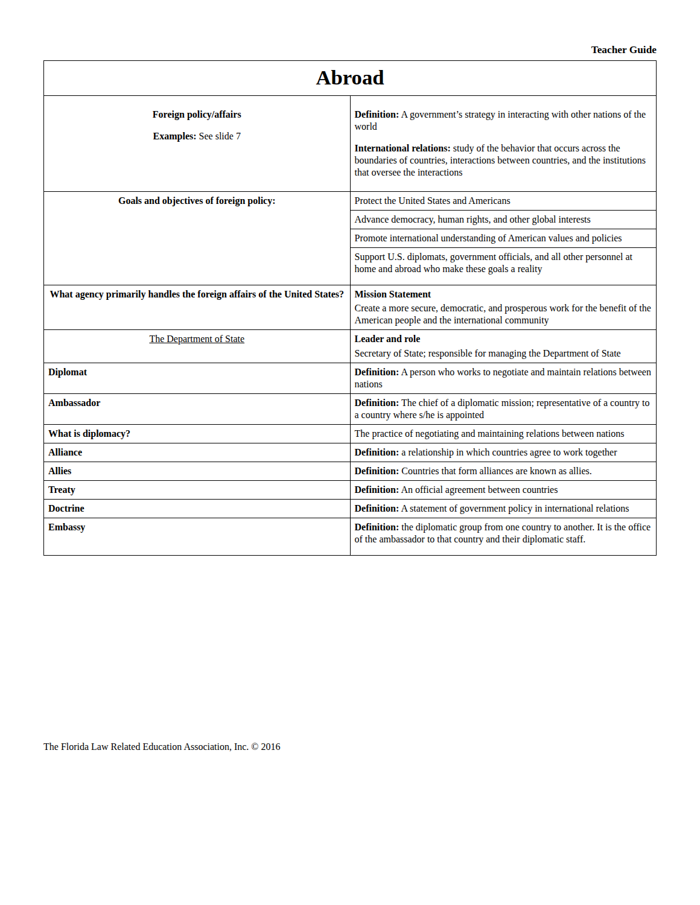Teacher Guide
| Abroad |
| Foreign policy/affairs Examples: See slide 7 | Definition: A government’s strategy in interacting with other nations of the world International relations: study of the behavior that occurs across the boundaries of countries, interactions between countries, and the institutions that oversee the interactions |
| Goals and objectives of foreign policy: | Protect the United States and Americans |
| Advance democracy, human rights, and other global interests |
| Promote international understanding of American values and policies |
| Support U.S. diplomats, government officials, and all other personnel at home and abroad who make these goals a reality |
| What agency primarily handles the foreign affairs of the United States? | Mission Statement Create a more secure, democratic, and prosperous work for the benefit of the American people and the international community |
| The Department of State | Leader and role Secretary of State; responsible for managing the Department of State |
| Diplomat | Definition: A person who works to negotiate and maintain relations between nations |
| Ambassador | Definition: The chief of a diplomatic mission; representative of a country to a country where s/he is appointed |
| What is diplomacy? | The practice of negotiating and maintaining relations between nations |
| Alliance | Definition: a relationship in which countries agree to work together |
| Allies | Definition: Countries that form alliances are known as allies. |
| Treaty | Definition: An official agreement between countries |
| Doctrine | Definition: A statement of government policy in international relations |
| Embassy | Definition: the diplomatic group from one country to another. It is the office of the ambassador to that country and their diplomatic staff. |
The Florida Law Related Education Association, Inc. © 2016